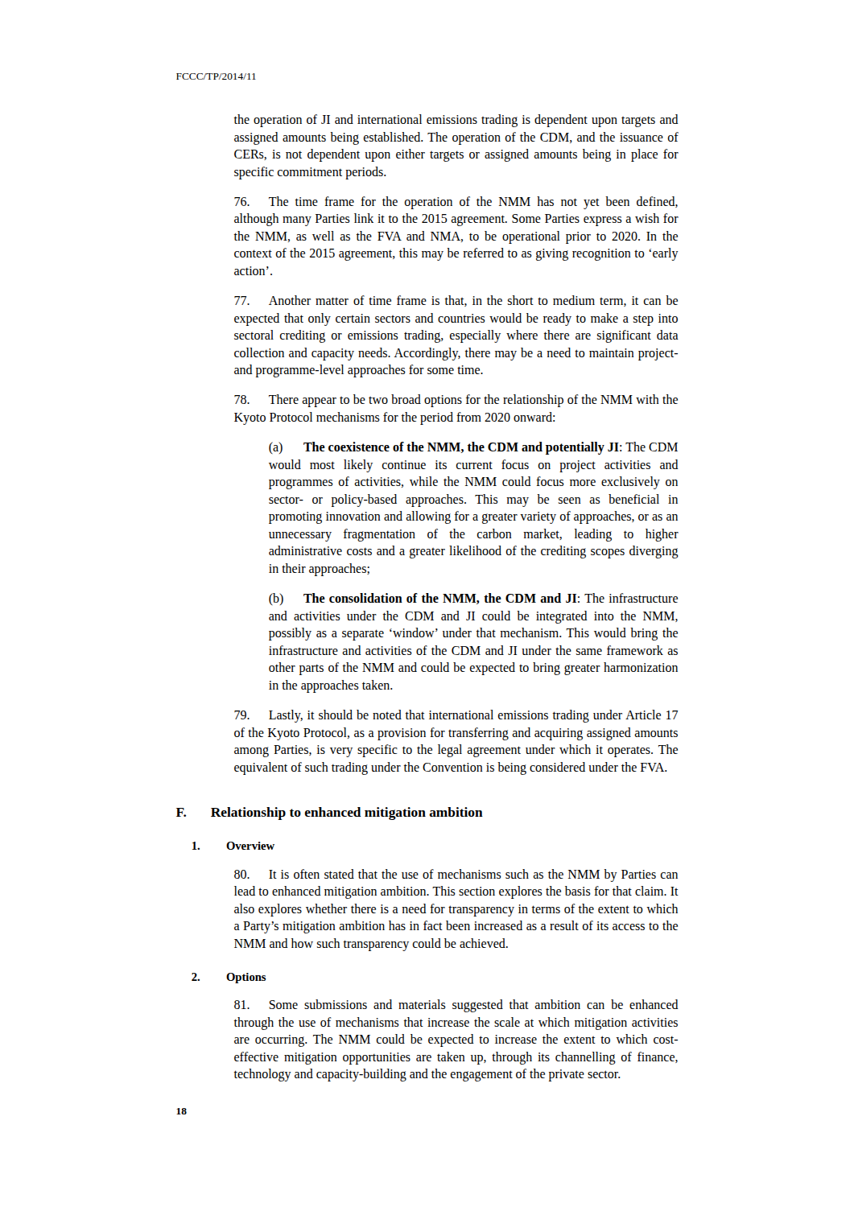FCCC/TP/2014/11
the operation of JI and international emissions trading is dependent upon targets and assigned amounts being established. The operation of the CDM, and the issuance of CERs, is not dependent upon either targets or assigned amounts being in place for specific commitment periods.
76. The time frame for the operation of the NMM has not yet been defined, although many Parties link it to the 2015 agreement. Some Parties express a wish for the NMM, as well as the FVA and NMA, to be operational prior to 2020. In the context of the 2015 agreement, this may be referred to as giving recognition to ‘early action’.
77. Another matter of time frame is that, in the short to medium term, it can be expected that only certain sectors and countries would be ready to make a step into sectoral crediting or emissions trading, especially where there are significant data collection and capacity needs. Accordingly, there may be a need to maintain project- and programme-level approaches for some time.
78. There appear to be two broad options for the relationship of the NMM with the Kyoto Protocol mechanisms for the period from 2020 onward:
(a) The coexistence of the NMM, the CDM and potentially JI: The CDM would most likely continue its current focus on project activities and programmes of activities, while the NMM could focus more exclusively on sector- or policy-based approaches. This may be seen as beneficial in promoting innovation and allowing for a greater variety of approaches, or as an unnecessary fragmentation of the carbon market, leading to higher administrative costs and a greater likelihood of the crediting scopes diverging in their approaches;
(b) The consolidation of the NMM, the CDM and JI: The infrastructure and activities under the CDM and JI could be integrated into the NMM, possibly as a separate ‘window’ under that mechanism. This would bring the infrastructure and activities of the CDM and JI under the same framework as other parts of the NMM and could be expected to bring greater harmonization in the approaches taken.
79. Lastly, it should be noted that international emissions trading under Article 17 of the Kyoto Protocol, as a provision for transferring and acquiring assigned amounts among Parties, is very specific to the legal agreement under which it operates. The equivalent of such trading under the Convention is being considered under the FVA.
F. Relationship to enhanced mitigation ambition
1. Overview
80. It is often stated that the use of mechanisms such as the NMM by Parties can lead to enhanced mitigation ambition. This section explores the basis for that claim. It also explores whether there is a need for transparency in terms of the extent to which a Party’s mitigation ambition has in fact been increased as a result of its access to the NMM and how such transparency could be achieved.
2. Options
81. Some submissions and materials suggested that ambition can be enhanced through the use of mechanisms that increase the scale at which mitigation activities are occurring. The NMM could be expected to increase the extent to which cost-effective mitigation opportunities are taken up, through its channelling of finance, technology and capacity-building and the engagement of the private sector.
18